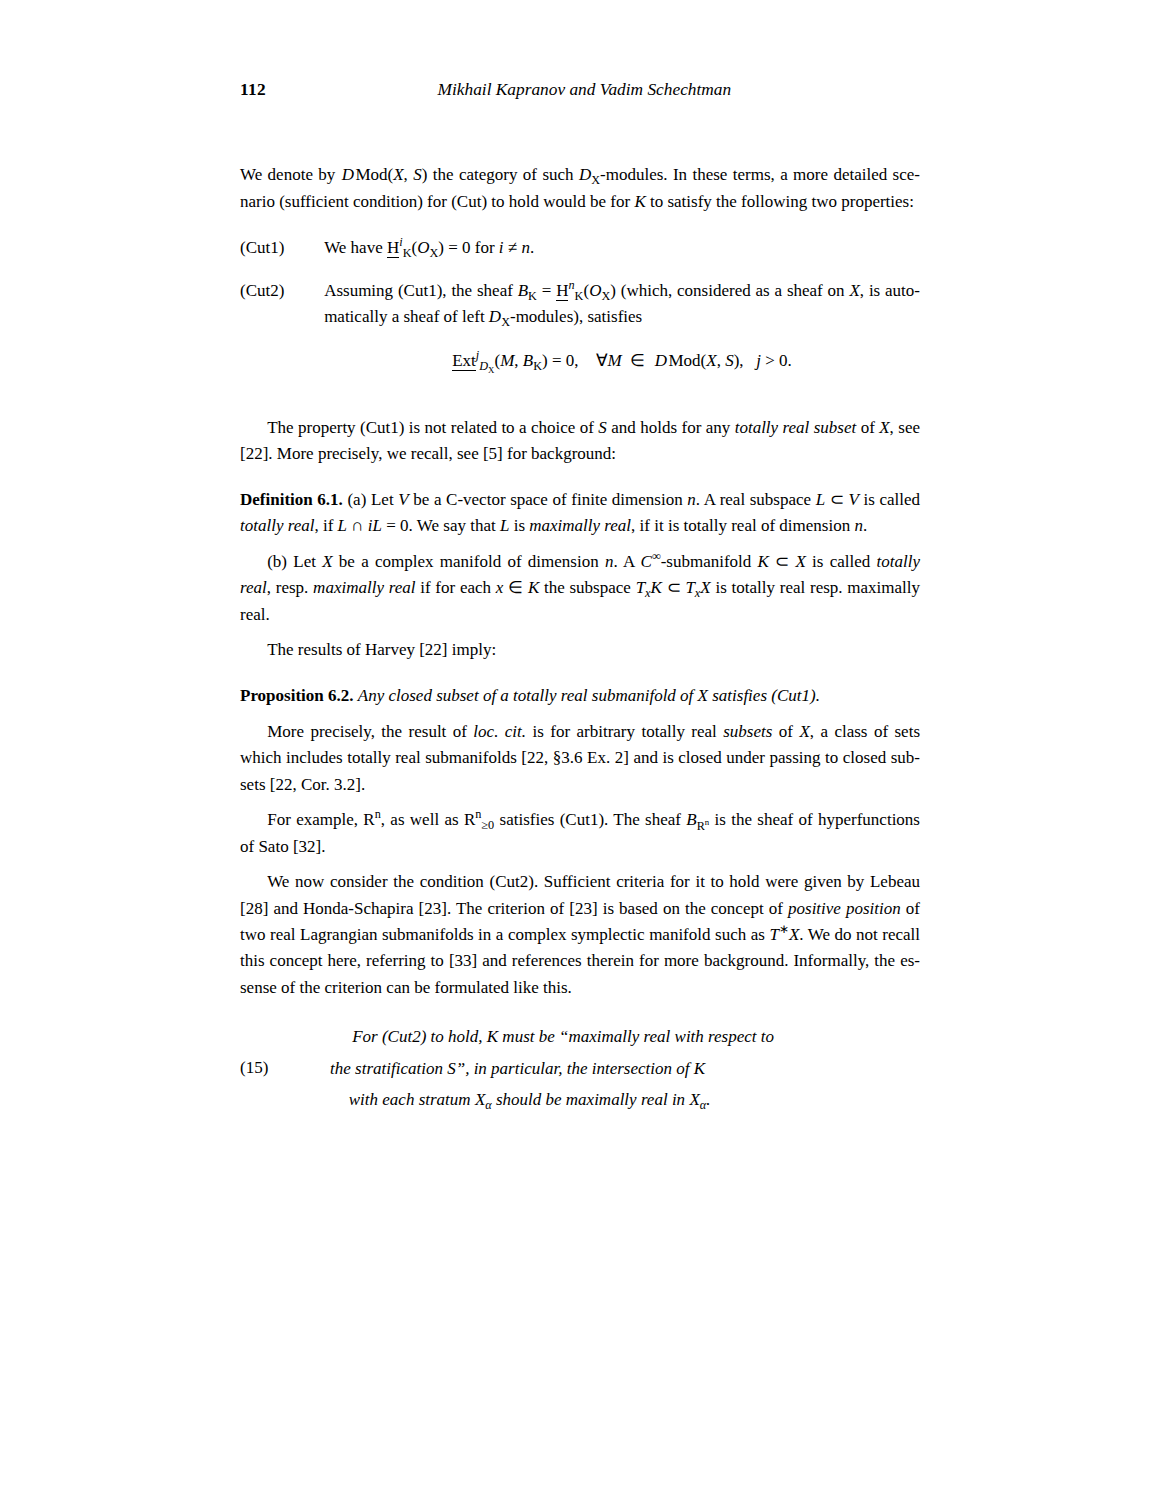112 Mikhail Kapranov and Vadim Schechtman
We denote by  D Mod(X, S) the category of such DX-modules. In these terms, a more detailed scenario (sufficient condition) for (Cut) to hold would be for K to satisfy the following two properties:
(Cut1)
We have HiK(OX) = 0 for i ≠ n.
(Cut2)
Assuming (Cut1), the sheaf BK = HnK(OX) (which, considered as a sheaf on X, is automatically a sheaf of left DX-modules), satisfies
ExtjDX(M, BK) = 0, ∀M ∈  D Mod(X, S), j > 0.
The property (Cut1) is not related to a choice of S and holds for any totally real subset of X, see [22]. More precisely, we recall, see [5] for background:
Definition 6.1. (a) Let V be a C-vector space of finite dimension n. A real subspace L ⊂ V is called totally real, if L ∩ iL = 0. We say that L is maximally real, if it is totally real of dimension n.
(b) Let X be a complex manifold of dimension n. A C∞-submanifold K ⊂ X is called totally real, resp. maximally real if for each x ∈ K the subspace TxK ⊂ TxX is totally real resp. maximally real.
The results of Harvey [22] imply:
Proposition 6.2. Any closed subset of a totally real submanifold of X satisfies (Cut1).
More precisely, the result of loc. cit. is for arbitrary totally real subsets of X, a class of sets which includes totally real submanifolds [22, §3.6 Ex. 2] and is closed under passing to closed subsets [22, Cor. 3.2].
For example, Rn, as well as Rn≥0 satisfies (Cut1). The sheaf BRn is the sheaf of hyperfunctions of Sato [32].
We now consider the condition (Cut2). Sufficient criteria for it to hold were given by Lebeau [28] and Honda-Schapira [23]. The criterion of [23] is based on the concept of positive position of two real Lagrangian submanifolds in a complex symplectic manifold such as T∗X. We do not recall this concept here, referring to [33] and references therein for more background. Informally, the essense of the criterion can be formulated like this.
(15)
For (Cut2) to hold, K must be “maximally real with respect to the stratification S”, in particular, the intersection of K with each stratum Xα should be maximally real in Xα.